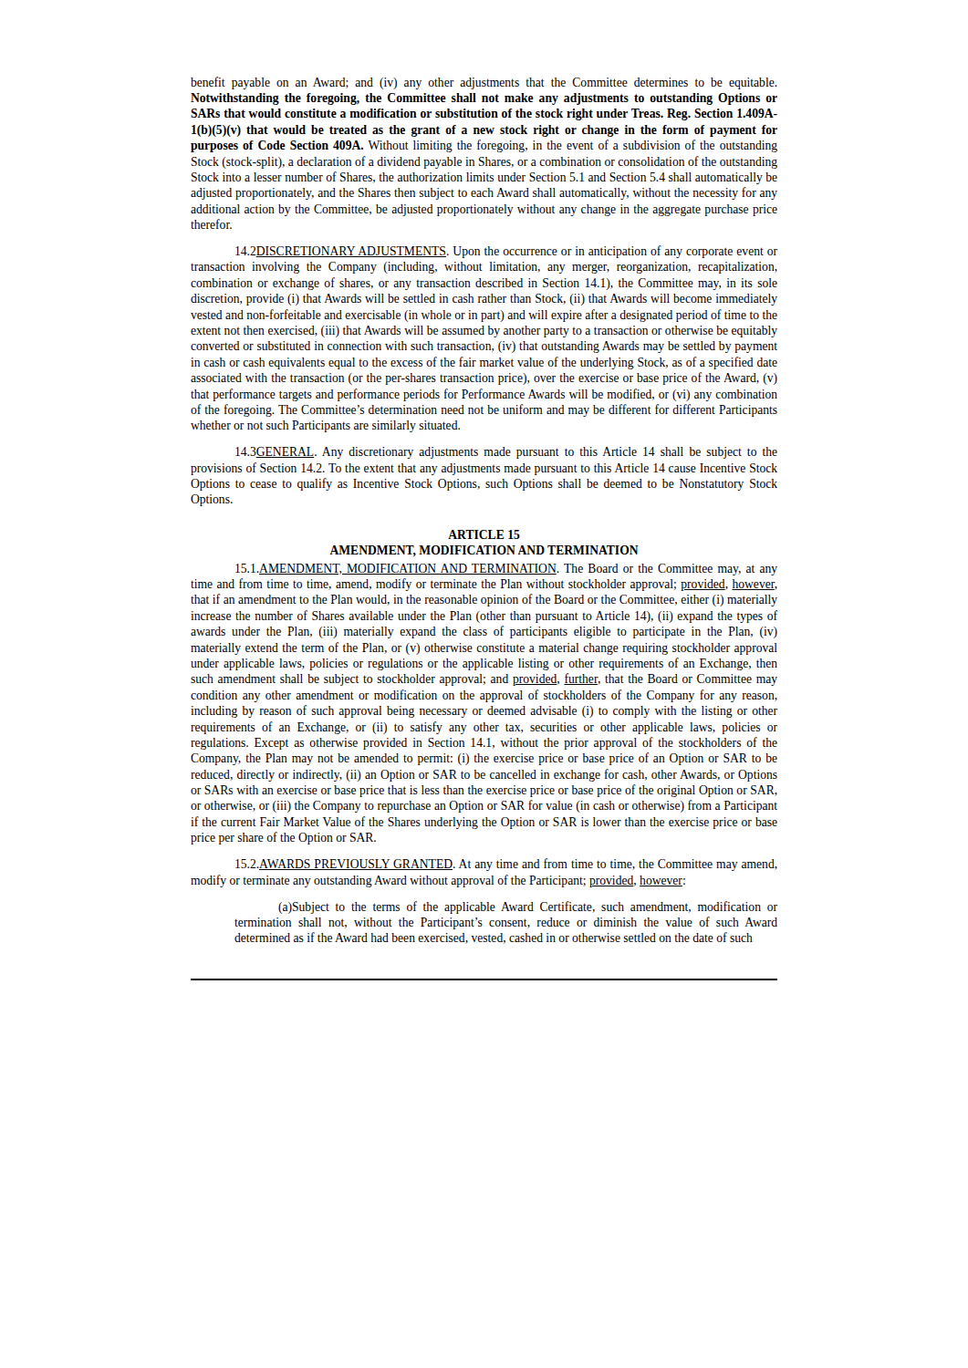benefit payable on an Award; and (iv) any other adjustments that the Committee determines to be equitable. Notwithstanding the foregoing, the Committee shall not make any adjustments to outstanding Options or SARs that would constitute a modification or substitution of the stock right under Treas. Reg. Section 1.409A-1(b)(5)(v) that would be treated as the grant of a new stock right or change in the form of payment for purposes of Code Section 409A. Without limiting the foregoing, in the event of a subdivision of the outstanding Stock (stock-split), a declaration of a dividend payable in Shares, or a combination or consolidation of the outstanding Stock into a lesser number of Shares, the authorization limits under Section 5.1 and Section 5.4 shall automatically be adjusted proportionately, and the Shares then subject to each Award shall automatically, without the necessity for any additional action by the Committee, be adjusted proportionately without any change in the aggregate purchase price therefor.
14.2DISCRETIONARY ADJUSTMENTS. Upon the occurrence or in anticipation of any corporate event or transaction involving the Company (including, without limitation, any merger, reorganization, recapitalization, combination or exchange of shares, or any transaction described in Section 14.1), the Committee may, in its sole discretion, provide (i) that Awards will be settled in cash rather than Stock, (ii) that Awards will become immediately vested and non-forfeitable and exercisable (in whole or in part) and will expire after a designated period of time to the extent not then exercised, (iii) that Awards will be assumed by another party to a transaction or otherwise be equitably converted or substituted in connection with such transaction, (iv) that outstanding Awards may be settled by payment in cash or cash equivalents equal to the excess of the fair market value of the underlying Stock, as of a specified date associated with the transaction (or the per-shares transaction price), over the exercise or base price of the Award, (v) that performance targets and performance periods for Performance Awards will be modified, or (vi) any combination of the foregoing. The Committee’s determination need not be uniform and may be different for different Participants whether or not such Participants are similarly situated.
14.3GENERAL. Any discretionary adjustments made pursuant to this Article 14 shall be subject to the provisions of Section 14.2. To the extent that any adjustments made pursuant to this Article 14 cause Incentive Stock Options to cease to qualify as Incentive Stock Options, such Options shall be deemed to be Nonstatutory Stock Options.
ARTICLE 15AMENDMENT, MODIFICATION AND TERMINATION
15.1.AMENDMENT, MODIFICATION AND TERMINATION. The Board or the Committee may, at any time and from time to time, amend, modify or terminate the Plan without stockholder approval; provided, however, that if an amendment to the Plan would, in the reasonable opinion of the Board or the Committee, either (i) materially increase the number of Shares available under the Plan (other than pursuant to Article 14), (ii) expand the types of awards under the Plan, (iii) materially expand the class of participants eligible to participate in the Plan, (iv) materially extend the term of the Plan, or (v) otherwise constitute a material change requiring stockholder approval under applicable laws, policies or regulations or the applicable listing or other requirements of an Exchange, then such amendment shall be subject to stockholder approval; and provided, further, that the Board or Committee may condition any other amendment or modification on the approval of stockholders of the Company for any reason, including by reason of such approval being necessary or deemed advisable (i) to comply with the listing or other requirements of an Exchange, or (ii) to satisfy any other tax, securities or other applicable laws, policies or regulations. Except as otherwise provided in Section 14.1, without the prior approval of the stockholders of the Company, the Plan may not be amended to permit: (i) the exercise price or base price of an Option or SAR to be reduced, directly or indirectly, (ii) an Option or SAR to be cancelled in exchange for cash, other Awards, or Options or SARs with an exercise or base price that is less than the exercise price or base price of the original Option or SAR, or otherwise, or (iii) the Company to repurchase an Option or SAR for value (in cash or otherwise) from a Participant if the current Fair Market Value of the Shares underlying the Option or SAR is lower than the exercise price or base price per share of the Option or SAR.
15.2.AWARDS PREVIOUSLY GRANTED. At any time and from time to time, the Committee may amend, modify or terminate any outstanding Award without approval of the Participant; provided, however:
(a)Subject to the terms of the applicable Award Certificate, such amendment, modification or termination shall not, without the Participant’s consent, reduce or diminish the value of such Award determined as if the Award had been exercised, vested, cashed in or otherwise settled on the date of such